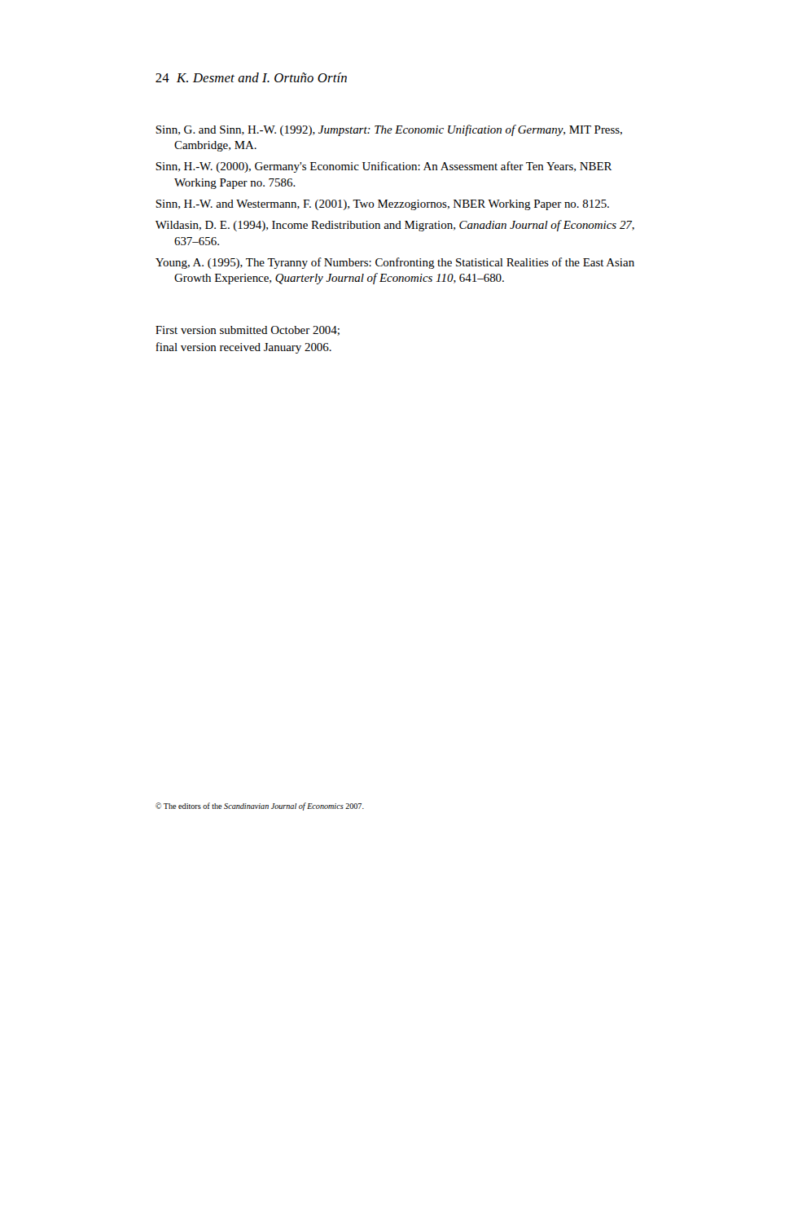24 K. Desmet and I. Ortuño Ortín
Sinn, G. and Sinn, H.-W. (1992), Jumpstart: The Economic Unification of Germany, MIT Press, Cambridge, MA.
Sinn, H.-W. (2000), Germany's Economic Unification: An Assessment after Ten Years, NBER Working Paper no. 7586.
Sinn, H.-W. and Westermann, F. (2001), Two Mezzogiornos, NBER Working Paper no. 8125.
Wildasin, D. E. (1994), Income Redistribution and Migration, Canadian Journal of Economics 27, 637–656.
Young, A. (1995), The Tyranny of Numbers: Confronting the Statistical Realities of the East Asian Growth Experience, Quarterly Journal of Economics 110, 641–680.
First version submitted October 2004;
final version received January 2006.
© The editors of the Scandinavian Journal of Economics 2007.